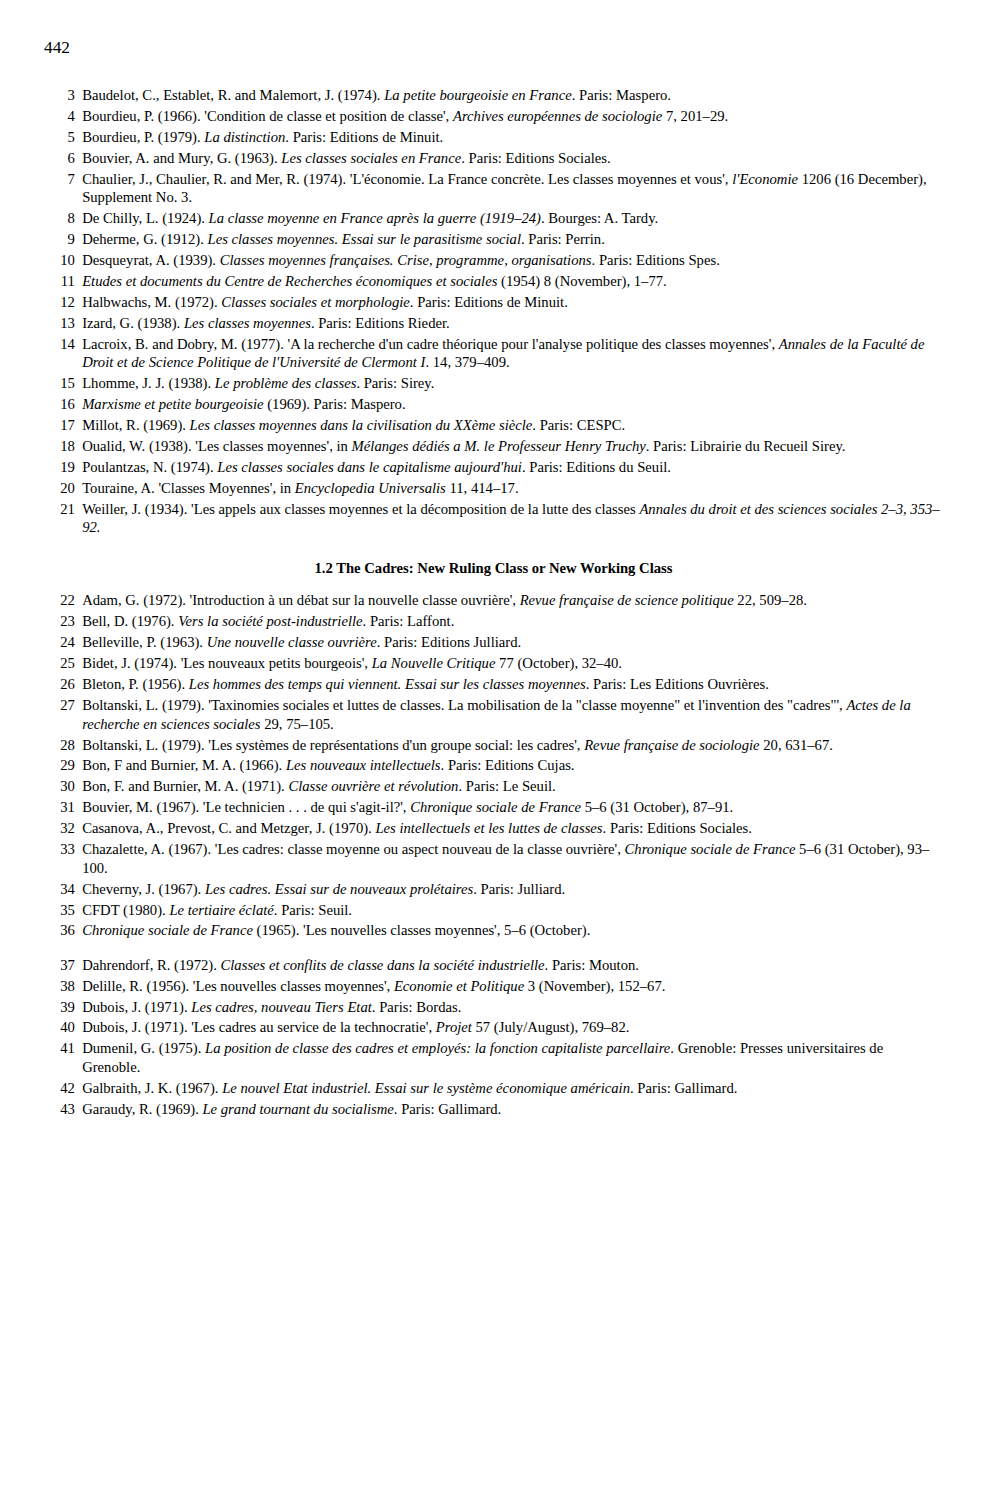442
3 Baudelot, C., Establet, R. and Malemort, J. (1974). La petite bourgeoisie en France. Paris: Maspero.
4 Bourdieu, P. (1966). 'Condition de classe et position de classe', Archives européennes de sociologie 7, 201–29.
5 Bourdieu, P. (1979). La distinction. Paris: Editions de Minuit.
6 Bouvier, A. and Mury, G. (1963). Les classes sociales en France. Paris: Editions Sociales.
7 Chaulier, J., Chaulier, R. and Mer, R. (1974). 'L'économie. La France concrète. Les classes moyennes et vous', l'Economie 1206 (16 December), Supplement No. 3.
8 De Chilly, L. (1924). La classe moyenne en France après la guerre (1919–24). Bourges: A. Tardy.
9 Deherme, G. (1912). Les classes moyennes. Essai sur le parasitisme social. Paris: Perrin.
10 Desqueyrat, A. (1939). Classes moyennes françaises. Crise, programme, organisations. Paris: Editions Spes.
11 Etudes et documents du Centre de Recherches économiques et sociales (1954) 8 (November), 1–77.
12 Halbwachs, M. (1972). Classes sociales et morphologie. Paris: Editions de Minuit.
13 Izard, G. (1938). Les classes moyennes. Paris: Editions Rieder.
14 Lacroix, B. and Dobry, M. (1977). 'A la recherche d'un cadre théorique pour l'analyse politique des classes moyennes', Annales de la Faculté de Droit et de Science Politique de l'Université de Clermont I. 14, 379–409.
15 Lhomme, J. J. (1938). Le problème des classes. Paris: Sirey.
16 Marxisme et petite bourgeoisie (1969). Paris: Maspero.
17 Millot, R. (1969). Les classes moyennes dans la civilisation du XXème siècle. Paris: CESPC.
18 Oualid, W. (1938). 'Les classes moyennes', in Mélanges dédiés a M. le Professeur Henry Truchy. Paris: Librairie du Recueil Sirey.
19 Poulantzas, N. (1974). Les classes sociales dans le capitalisme aujourd'hui. Paris: Editions du Seuil.
20 Touraine, A. 'Classes Moyennes', in Encyclopedia Universalis 11, 414–17.
21 Weiller, J. (1934). 'Les appels aux classes moyennes et la décomposition de la lutte des classes Annales du droit et des sciences sociales 2–3, 353–92.
1.2 The Cadres: New Ruling Class or New Working Class
22 Adam, G. (1972). 'Introduction à un débat sur la nouvelle classe ouvrière', Revue française de science politique 22, 509–28.
23 Bell, D. (1976). Vers la société post-industrielle. Paris: Laffont.
24 Belleville, P. (1963). Une nouvelle classe ouvrière. Paris: Editions Julliard.
25 Bidet, J. (1974). 'Les nouveaux petits bourgeois', La Nouvelle Critique 77 (October), 32–40.
26 Bleton, P. (1956). Les hommes des temps qui viennent. Essai sur les classes moyennes. Paris: Les Editions Ouvrières.
27 Boltanski, L. (1979). 'Taxinomies sociales et luttes de classes. La mobilisation de la "classe moyenne" et l'invention des "cadres"', Actes de la recherche en sciences sociales 29, 75–105.
28 Boltanski, L. (1979). 'Les systèmes de représentations d'un groupe social: les cadres', Revue française de sociologie 20, 631–67.
29 Bon, F and Burnier, M. A. (1966). Les nouveaux intellectuels. Paris: Editions Cujas.
30 Bon, F. and Burnier, M. A. (1971). Classe ouvrière et révolution. Paris: Le Seuil.
31 Bouvier, M. (1967). 'Le technicien . . . de qui s'agit-il?', Chronique sociale de France 5–6 (31 October), 87–91.
32 Casanova, A., Prevost, C. and Metzger, J. (1970). Les intellectuels et les luttes de classes. Paris: Editions Sociales.
33 Chazalette, A. (1967). 'Les cadres: classe moyenne ou aspect nouveau de la classe ouvrière', Chronique sociale de France 5–6 (31 October), 93–100.
34 Cheverny, J. (1967). Les cadres. Essai sur de nouveaux prolétaires. Paris: Julliard.
35 CFDT (1980). Le tertiaire éclaté. Paris: Seuil.
36 Chronique sociale de France (1965). 'Les nouvelles classes moyennes', 5–6 (October).
37 Dahrendorf, R. (1972). Classes et conflits de classe dans la société industrielle. Paris: Mouton.
38 Delille, R. (1956). 'Les nouvelles classes moyennes', Economie et Politique 3 (November), 152–67.
39 Dubois, J. (1971). Les cadres, nouveau Tiers Etat. Paris: Bordas.
40 Dubois, J. (1971). 'Les cadres au service de la technocratie', Projet 57 (July/August), 769–82.
41 Dumenil, G. (1975). La position de classe des cadres et employés: la fonction capitaliste parcellaire. Grenoble: Presses universitaires de Grenoble.
42 Galbraith, J. K. (1967). Le nouvel Etat industriel. Essai sur le système économique américain. Paris: Gallimard.
43 Garaudy, R. (1969). Le grand tournant du socialisme. Paris: Gallimard.